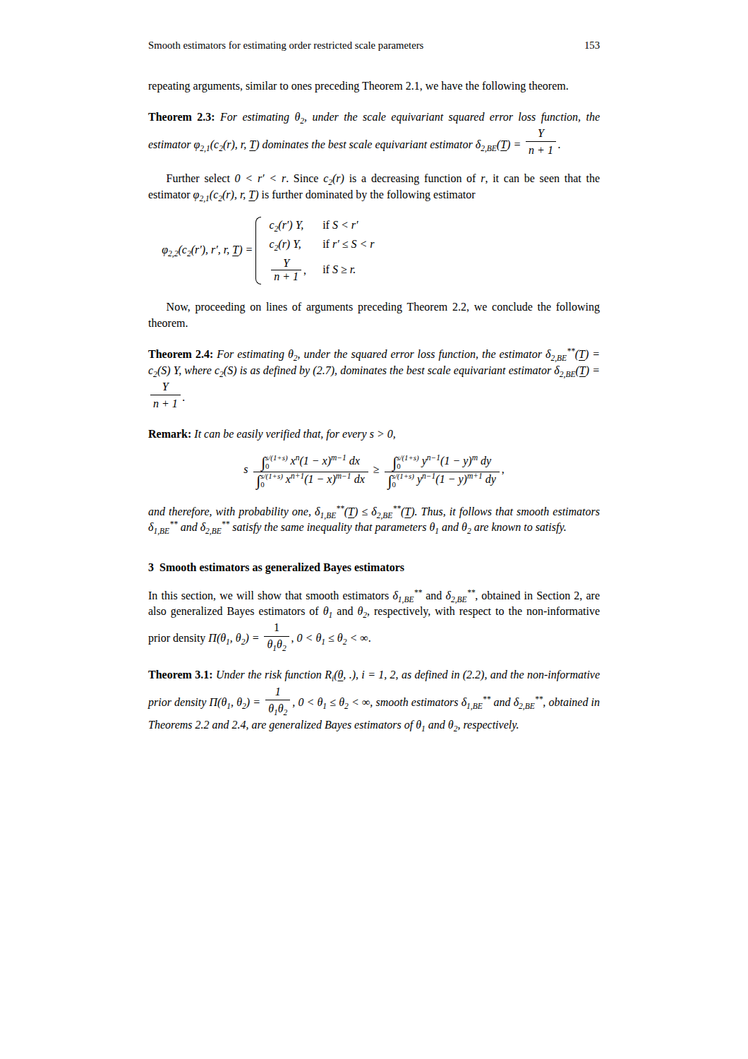Smooth estimators for estimating order restricted scale parameters 153
repeating arguments, similar to ones preceding Theorem 2.1, we have the following theorem.
Theorem 2.3: For estimating θ2, under the scale equivariant squared error loss function, the estimator φ2,1(c2(r), r, T) dominates the best scale equivariant estimator δ2,BE(T) = Yn + 1.
Further select 0 < r′ < r. Since c2(r) is a decreasing function of r, it can be seen that the estimator φ2,1(c2(r), r, T) is further dominated by the following estimator
φ2,2(c2(r′), r′, r, T) =
| c 2 (r′) Y, | if S < r′ |
| c 2 (r) Y, | if r′ ≤ S < r |
| Y n + 1 , | if S ≥ r. |
Now, proceeding on lines of arguments preceding Theorem 2.2, we conclude the following theorem.
Theorem 2.4: For estimating θ2, under the squared error loss function, the estimator δ2,BE**(T) = c2(S) Y, where c2(S) is as defined by (2.7), dominates the best scale equivariant estimator δ2,BE(T) = Yn + 1.
Remark: It can be easily verified that, for every s > 0,
s ∫s/(1+s) 0 xn(1 − x)m−1 dx ∫s/(1+s) 0 xn+1(1 − x)m−1 dx ≥ ∫s/(1+s) 0 yn−1(1 − y)m dy ∫s/(1+s) 0 yn−1(1 − y)m+1 dy ,
and therefore, with probability one, δ1,BE**(T) ≤ δ2,BE**(T). Thus, it follows that smooth estimators δ1,BE** and δ2,BE** satisfy the same inequality that parameters θ1 and θ2 are known to satisfy.
3 Smooth estimators as generalized Bayes estimators
In this section, we will show that smooth estimators δ1,BE** and δ2,BE**, obtained in Section 2, are also generalized Bayes estimators of θ1 and θ2, respectively, with respect to the non-informative prior density Π(θ1, θ2) = 1 θ1θ2, 0 < θ1 ≤ θ2 < ∞.
Theorem 3.1: Under the risk function Ri(θ, .), i = 1, 2, as defined in (2.2), and the non-informative prior density Π(θ1, θ2) = 1 θ1θ2, 0 < θ1 ≤ θ2 < ∞, smooth estimators δ1,BE** and δ2,BE**, obtained in Theorems 2.2 and 2.4, are generalized Bayes estimators of θ1 and θ2, respectively.